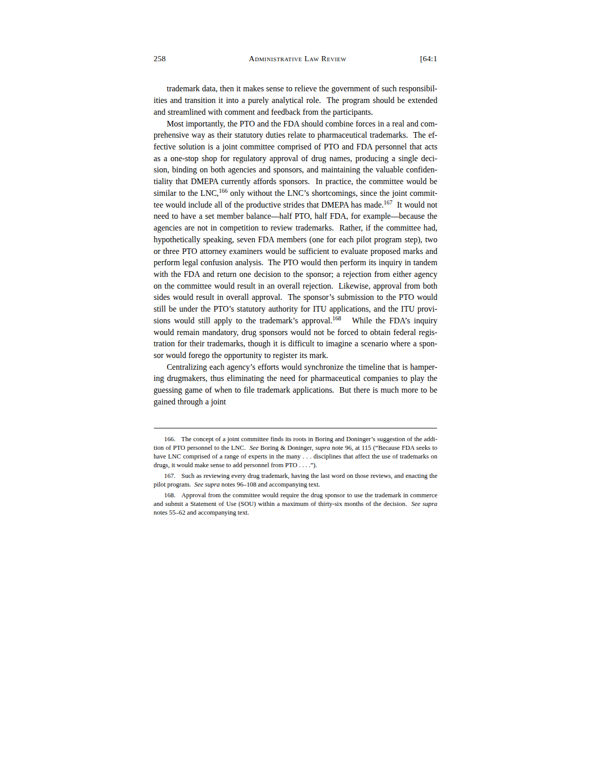258 Administrative Law Review [64:1
trademark data, then it makes sense to relieve the government of such responsibilities and transition it into a purely analytical role. The program should be extended and streamlined with comment and feedback from the participants.
Most importantly, the PTO and the FDA should combine forces in a real and comprehensive way as their statutory duties relate to pharmaceutical trademarks. The effective solution is a joint committee comprised of PTO and FDA personnel that acts as a one-stop shop for regulatory approval of drug names, producing a single decision, binding on both agencies and sponsors, and maintaining the valuable confidentiality that DMEPA currently affords sponsors. In practice, the committee would be similar to the LNC,166 only without the LNC’s shortcomings, since the joint committee would include all of the productive strides that DMEPA has made.167 It would not need to have a set member balance—half PTO, half FDA, for example—because the agencies are not in competition to review trademarks. Rather, if the committee had, hypothetically speaking, seven FDA members (one for each pilot program step), two or three PTO attorney examiners would be sufficient to evaluate proposed marks and perform legal confusion analysis. The PTO would then perform its inquiry in tandem with the FDA and return one decision to the sponsor; a rejection from either agency on the committee would result in an overall rejection. Likewise, approval from both sides would result in overall approval. The sponsor’s submission to the PTO would still be under the PTO’s statutory authority for ITU applications, and the ITU provisions would still apply to the trademark’s approval.168 While the FDA’s inquiry would remain mandatory, drug sponsors would not be forced to obtain federal registration for their trademarks, though it is difficult to imagine a scenario where a sponsor would forego the opportunity to register its mark.
Centralizing each agency’s efforts would synchronize the timeline that is hampering drugmakers, thus eliminating the need for pharmaceutical companies to play the guessing game of when to file trademark applications. But there is much more to be gained through a joint
166. The concept of a joint committee finds its roots in Boring and Doninger’s suggestion of the addition of PTO personnel to the LNC. See Boring & Doninger, supra note 96, at 115 (“Because FDA seeks to have LNC comprised of a range of experts in the many . . . disciplines that affect the use of trademarks on drugs, it would make sense to add personnel from PTO . . . .”).
167. Such as reviewing every drug trademark, having the last word on those reviews, and enacting the pilot program. See supra notes 96–108 and accompanying text.
168. Approval from the committee would require the drug sponsor to use the trademark in commerce and submit a Statement of Use (SOU) within a maximum of thirty-six months of the decision. See supra notes 55–62 and accompanying text.